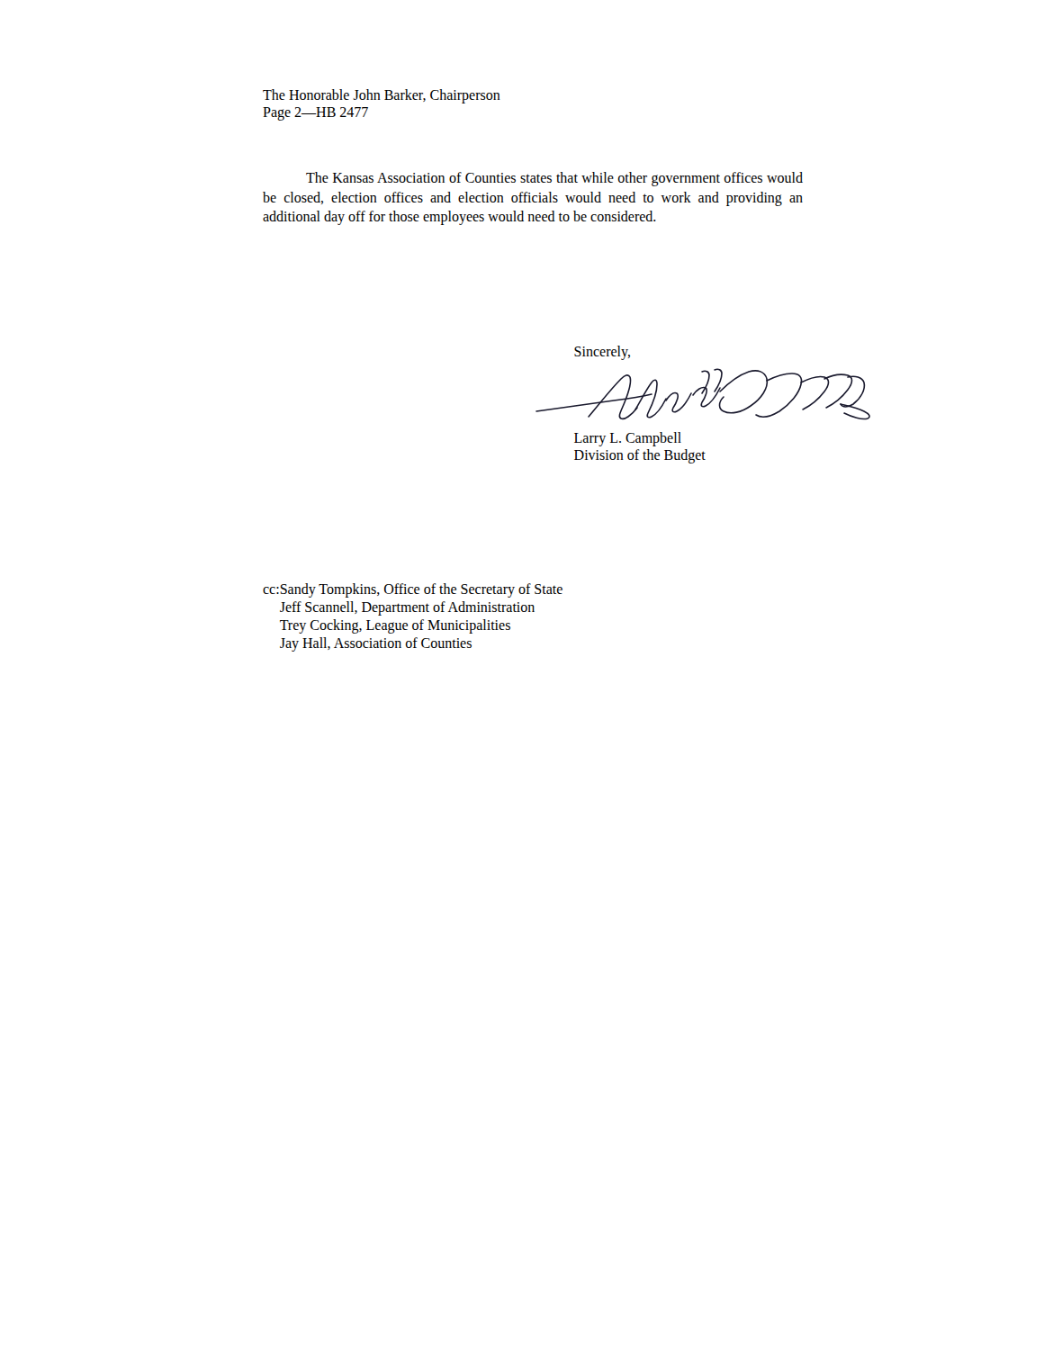The Honorable John Barker, Chairperson
Page 2—HB 2477
The Kansas Association of Counties states that while other government offices would be closed, election offices and election officials would need to work and providing an additional day off for those employees would need to be considered.
Sincerely,
Larry L. Campbell
Division of the Budget
| cc: | Sandy Tompkins, Office of the Secretary of State Jeff Scannell, Department of Administration Trey Cocking, League of Municipalities Jay Hall, Association of Counties |